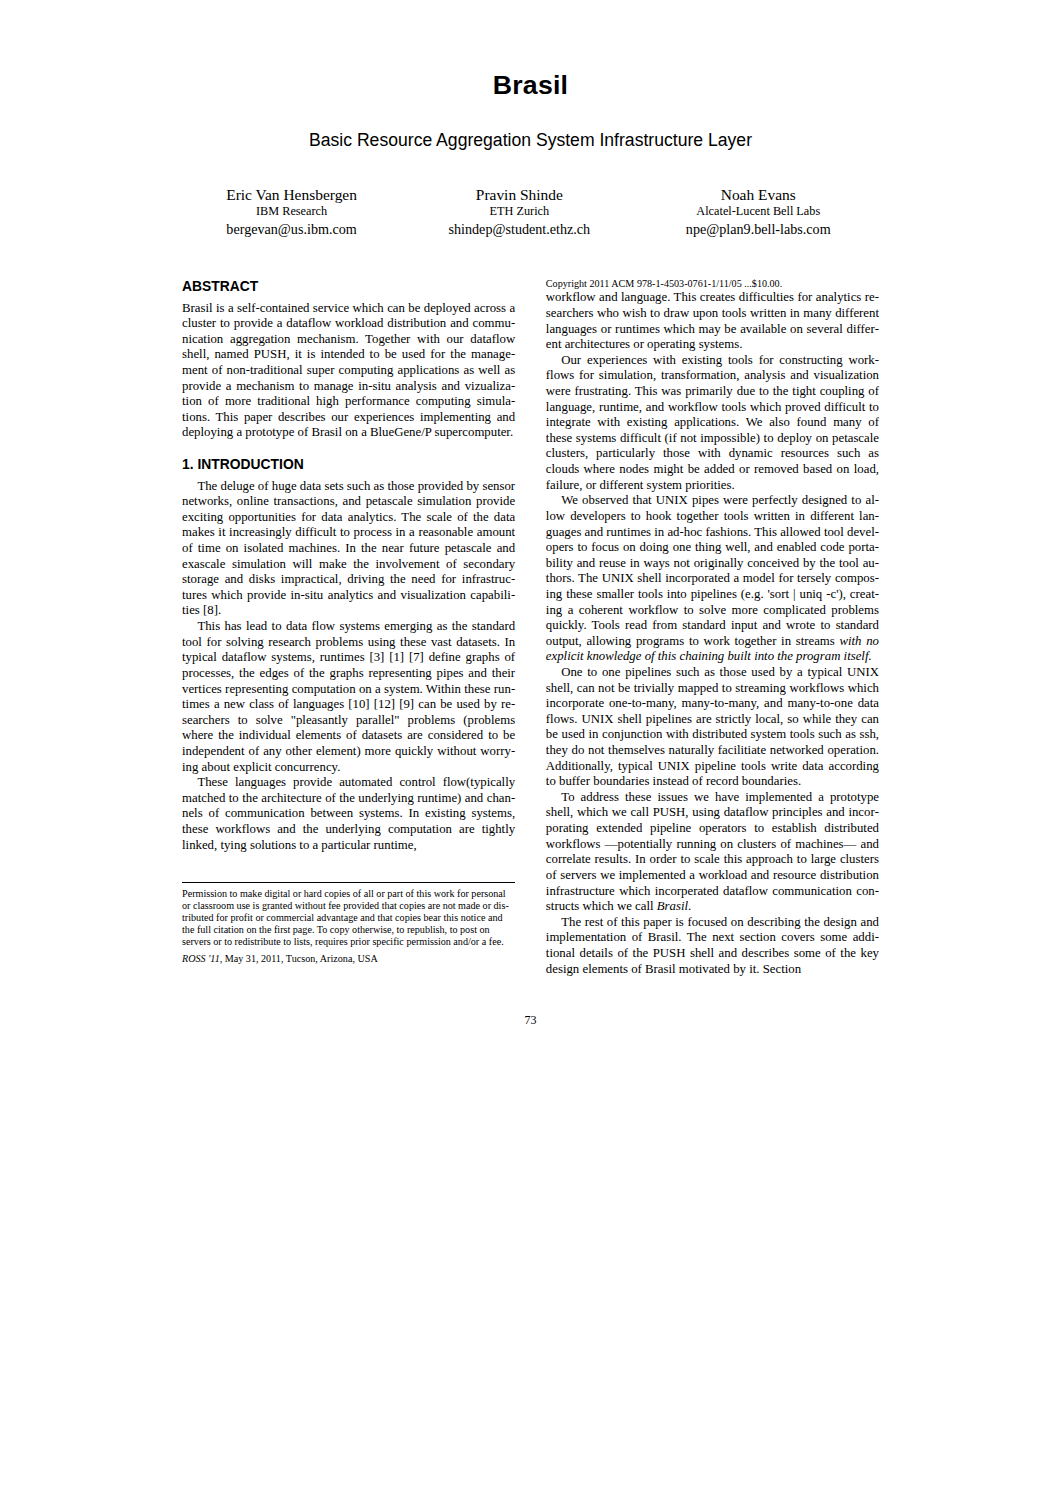Brasil
Basic Resource Aggregation System Infrastructure Layer
| Eric Van Hensbergen IBM Research bergevan@us.ibm.com | Pravin Shinde ETH Zurich shindep@student.ethz.ch | Noah Evans Alcatel-Lucent Bell Labs npe@plan9.bell-labs.com |
ABSTRACT
Brasil is a self-contained service which can be deployed across a cluster to provide a dataflow workload distribution and communication aggregation mechanism. Together with our dataflow shell, named PUSH, it is intended to be used for the management of non-traditional super computing applications as well as provide a mechanism to manage in-situ analysis and vizualization of more traditional high performance computing simulations. This paper describes our experiences implementing and deploying a prototype of Brasil on a BlueGene/P supercomputer.
1. INTRODUCTION
The deluge of huge data sets such as those provided by sensor networks, online transactions, and petascale simulation provide exciting opportunities for data analytics. The scale of the data makes it increasingly difficult to process in a reasonable amount of time on isolated machines. In the near future petascale and exascale simulation will make the involvement of secondary storage and disks impractical, driving the need for infrastructures which provide in-situ analytics and visualization capabilities [8].
This has lead to data flow systems emerging as the standard tool for solving research problems using these vast datasets. In typical dataflow systems, runtimes [3] [1] [7] define graphs of processes, the edges of the graphs representing pipes and their vertices representing computation on a system. Within these runtimes a new class of languages [10] [12] [9] can be used by researchers to solve "pleasantly parallel" problems (problems where the individual elements of datasets are considered to be independent of any other element) more quickly without worrying about explicit concurrency.
These languages provide automated control flow(typically matched to the architecture of the underlying runtime) and channels of communication between systems. In existing systems, these workflows and the underlying computation are tightly linked, tying solutions to a particular runtime,
Permission to make digital or hard copies of all or part of this work for personal or classroom use is granted without fee provided that copies are not made or distributed for profit or commercial advantage and that copies bear this notice and the full citation on the first page. To copy otherwise, to republish, to post on servers or to redistribute to lists, requires prior specific permission and/or a fee.
ROSS '11, May 31, 2011, Tucson, Arizona, USA
Copyright 2011 ACM 978-1-4503-0761-1/11/05 ...$10.00.
workflow and language. This creates difficulties for analytics researchers who wish to draw upon tools written in many different languages or runtimes which may be available on several different architectures or operating systems.
Our experiences with existing tools for constructing workflows for simulation, transformation, analysis and visualization were frustrating. This was primarily due to the tight coupling of language, runtime, and workflow tools which proved difficult to integrate with existing applications. We also found many of these systems difficult (if not impossible) to deploy on petascale clusters, particularly those with dynamic resources such as clouds where nodes might be added or removed based on load, failure, or different system priorities.
We observed that UNIX pipes were perfectly designed to allow developers to hook together tools written in different languages and runtimes in ad-hoc fashions. This allowed tool developers to focus on doing one thing well, and enabled code portability and reuse in ways not originally conceived by the tool authors. The UNIX shell incorporated a model for tersely composing these smaller tools into pipelines (e.g. 'sort | uniq -c'), creating a coherent workflow to solve more complicated problems quickly. Tools read from standard input and wrote to standard output, allowing programs to work together in streams with no explicit knowledge of this chaining built into the program itself.
One to one pipelines such as those used by a typical UNIX shell, can not be trivially mapped to streaming workflows which incorporate one-to-many, many-to-many, and many-to-one data flows. UNIX shell pipelines are strictly local, so while they can be used in conjunction with distributed system tools such as ssh, they do not themselves naturally facilitiate networked operation. Additionally, typical UNIX pipeline tools write data according to buffer boundaries instead of record boundaries.
To address these issues we have implemented a prototype shell, which we call PUSH, using dataflow principles and incorporating extended pipeline operators to establish distributed workflows —potentially running on clusters of machines— and correlate results. In order to scale this approach to large clusters of servers we implemented a workload and resource distribution infrastructure which incorperated dataflow communication constructs which we call Brasil.
The rest of this paper is focused on describing the design and implementation of Brasil. The next section covers some additional details of the PUSH shell and describes some of the key design elements of Brasil motivated by it. Section
73